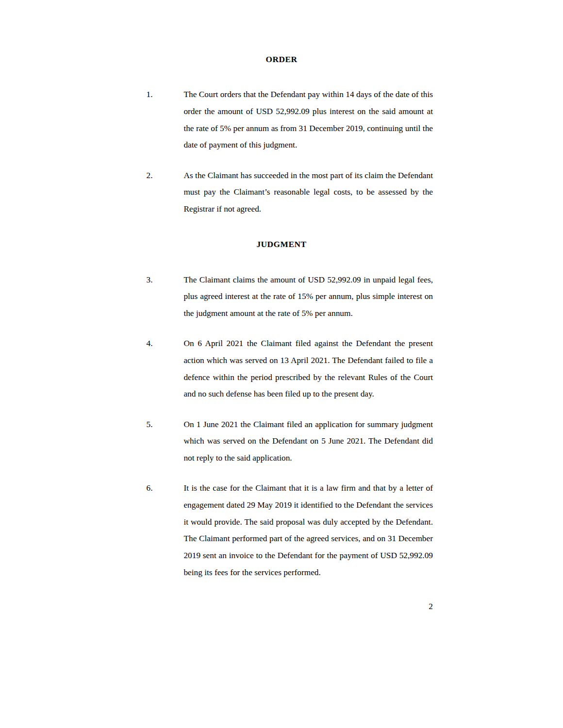ORDER
The Court orders that the Defendant pay within 14 days of the date of this order the amount of USD 52,992.09 plus interest on the said amount at the rate of 5% per annum as from 31 December 2019, continuing until the date of payment of this judgment.
As the Claimant has succeeded in the most part of its claim the Defendant must pay the Claimant’s reasonable legal costs, to be assessed by the Registrar if not agreed.
JUDGMENT
The Claimant claims the amount of USD 52,992.09 in unpaid legal fees, plus agreed interest at the rate of 15% per annum, plus simple interest on the judgment amount at the rate of 5% per annum.
On 6 April 2021 the Claimant filed against the Defendant the present action which was served on 13 April 2021. The Defendant failed to file a defence within the period prescribed by the relevant Rules of the Court and no such defense has been filed up to the present day.
On 1 June 2021 the Claimant filed an application for summary judgment which was served on the Defendant on 5 June 2021. The Defendant did not reply to the said application.
It is the case for the Claimant that it is a law firm and that by a letter of engagement dated 29 May 2019 it identified to the Defendant the services it would provide. The said proposal was duly accepted by the Defendant. The Claimant performed part of the agreed services, and on 31 December 2019 sent an invoice to the Defendant for the payment of USD 52,992.09 being its fees for the services performed.
2